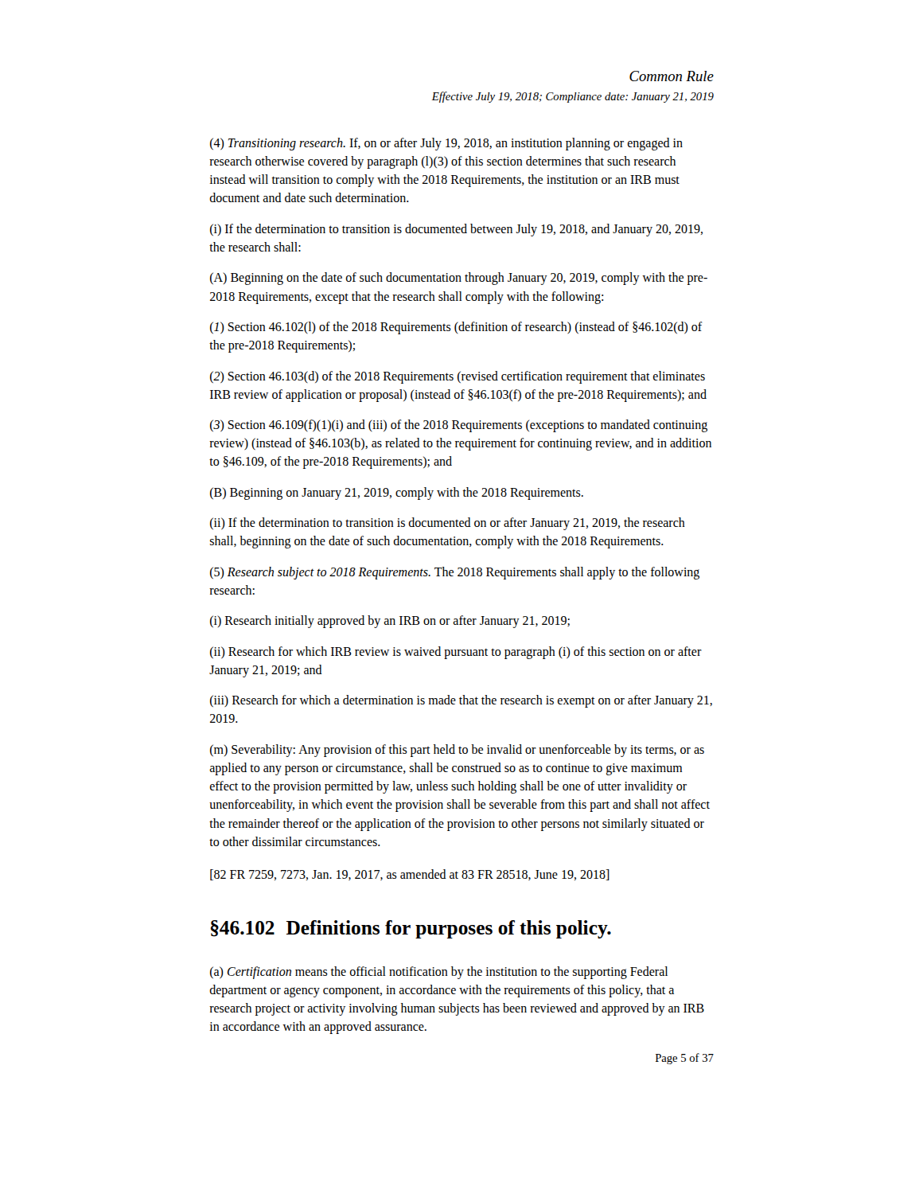Common Rule Effective July 19, 2018; Compliance date: January 21, 2019
(4) Transitioning research. If, on or after July 19, 2018, an institution planning or engaged in research otherwise covered by paragraph (l)(3) of this section determines that such research instead will transition to comply with the 2018 Requirements, the institution or an IRB must document and date such determination.
(i) If the determination to transition is documented between July 19, 2018, and January 20, 2019, the research shall:
(A) Beginning on the date of such documentation through January 20, 2019, comply with the pre-2018 Requirements, except that the research shall comply with the following:
(1) Section 46.102(l) of the 2018 Requirements (definition of research) (instead of §46.102(d) of the pre-2018 Requirements);
(2) Section 46.103(d) of the 2018 Requirements (revised certification requirement that eliminates IRB review of application or proposal) (instead of §46.103(f) of the pre-2018 Requirements); and
(3) Section 46.109(f)(1)(i) and (iii) of the 2018 Requirements (exceptions to mandated continuing review) (instead of §46.103(b), as related to the requirement for continuing review, and in addition to §46.109, of the pre-2018 Requirements); and
(B) Beginning on January 21, 2019, comply with the 2018 Requirements.
(ii) If the determination to transition is documented on or after January 21, 2019, the research shall, beginning on the date of such documentation, comply with the 2018 Requirements.
(5) Research subject to 2018 Requirements. The 2018 Requirements shall apply to the following research:
(i) Research initially approved by an IRB on or after January 21, 2019;
(ii) Research for which IRB review is waived pursuant to paragraph (i) of this section on or after January 21, 2019; and
(iii) Research for which a determination is made that the research is exempt on or after January 21, 2019.
(m) Severability: Any provision of this part held to be invalid or unenforceable by its terms, or as applied to any person or circumstance, shall be construed so as to continue to give maximum effect to the provision permitted by law, unless such holding shall be one of utter invalidity or unenforceability, in which event the provision shall be severable from this part and shall not affect the remainder thereof or the application of the provision to other persons not similarly situated or to other dissimilar circumstances.
[82 FR 7259, 7273, Jan. 19, 2017, as amended at 83 FR 28518, June 19, 2018]
§46.102 Definitions for purposes of this policy.
(a) Certification means the official notification by the institution to the supporting Federal department or agency component, in accordance with the requirements of this policy, that a research project or activity involving human subjects has been reviewed and approved by an IRB in accordance with an approved assurance.
Page 5 of 37